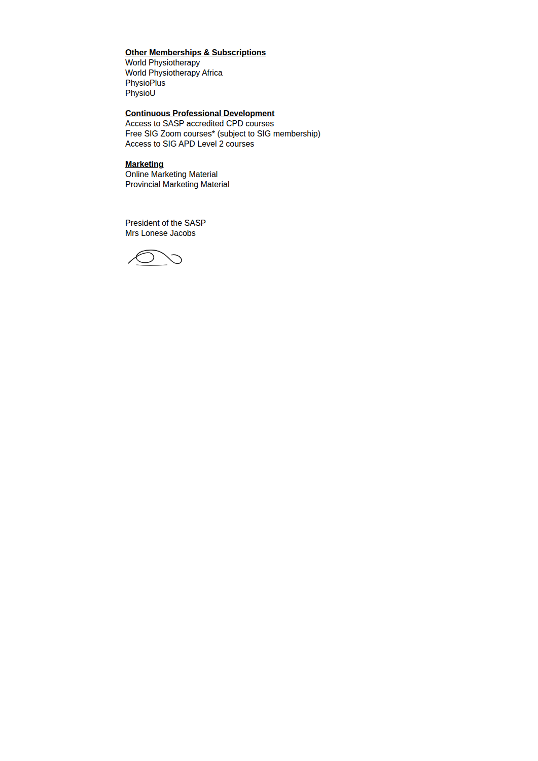Other Memberships & Subscriptions
World Physiotherapy
World Physiotherapy Africa
PhysioPlus
PhysioU
Continuous Professional Development
Access to SASP accredited CPD courses
Free SIG Zoom courses* (subject to SIG membership)
Access to SIG APD Level 2 courses
Marketing
Online Marketing Material
Provincial Marketing Material
President of the SASP
Mrs Lonese Jacobs